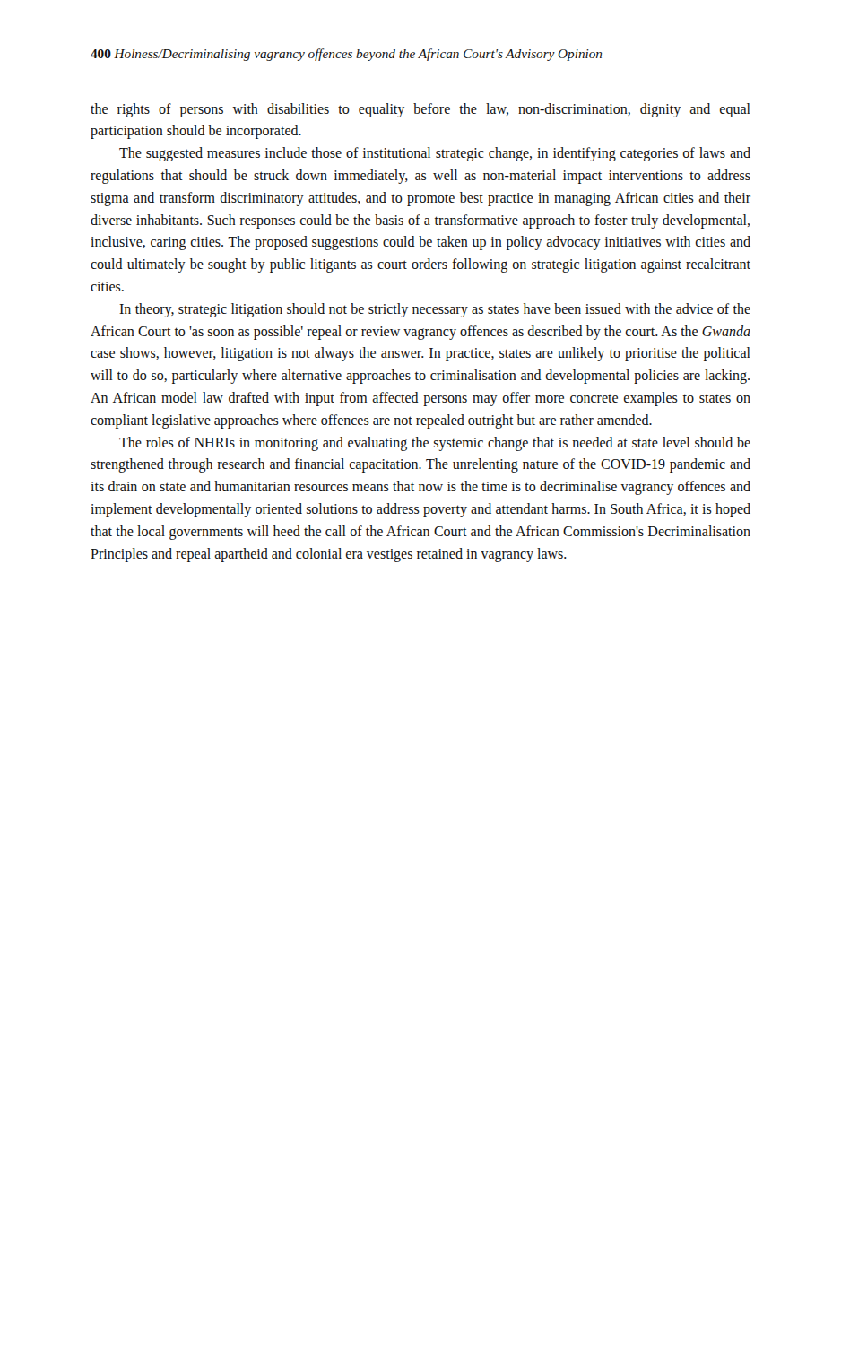400 Holness/Decriminalising vagrancy offences beyond the African Court's Advisory Opinion
the rights of persons with disabilities to equality before the law, non-discrimination, dignity and equal participation should be incorporated.
The suggested measures include those of institutional strategic change, in identifying categories of laws and regulations that should be struck down immediately, as well as non-material impact interventions to address stigma and transform discriminatory attitudes, and to promote best practice in managing African cities and their diverse inhabitants. Such responses could be the basis of a transformative approach to foster truly developmental, inclusive, caring cities. The proposed suggestions could be taken up in policy advocacy initiatives with cities and could ultimately be sought by public litigants as court orders following on strategic litigation against recalcitrant cities.
In theory, strategic litigation should not be strictly necessary as states have been issued with the advice of the African Court to 'as soon as possible' repeal or review vagrancy offences as described by the court. As the Gwanda case shows, however, litigation is not always the answer. In practice, states are unlikely to prioritise the political will to do so, particularly where alternative approaches to criminalisation and developmental policies are lacking. An African model law drafted with input from affected persons may offer more concrete examples to states on compliant legislative approaches where offences are not repealed outright but are rather amended.
The roles of NHRIs in monitoring and evaluating the systemic change that is needed at state level should be strengthened through research and financial capacitation. The unrelenting nature of the COVID-19 pandemic and its drain on state and humanitarian resources means that now is the time is to decriminalise vagrancy offences and implement developmentally oriented solutions to address poverty and attendant harms. In South Africa, it is hoped that the local governments will heed the call of the African Court and the African Commission's Decriminalisation Principles and repeal apartheid and colonial era vestiges retained in vagrancy laws.